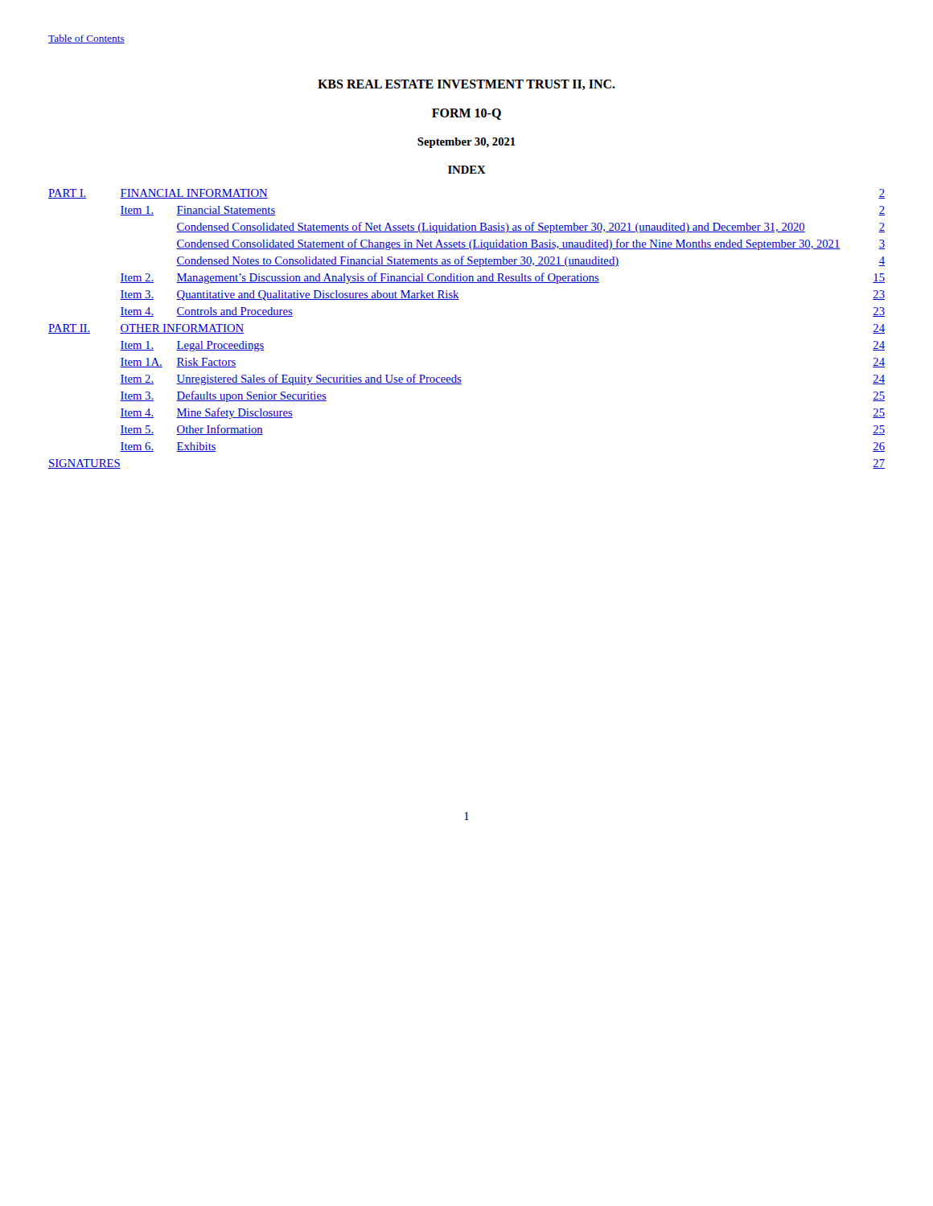Table of Contents
KBS REAL ESTATE INVESTMENT TRUST II, INC.
FORM 10-Q
September 30, 2021
INDEX
| PART I. | FINANCIAL INFORMATION | 2 |
| | Item 1. | Financial Statements | 2 |
| | | Condensed Consolidated Statements of Net Assets (Liquidation Basis) as of September 30, 2021 (unaudited) and December 31, 2020 | 2 |
| | | Condensed Consolidated Statement of Changes in Net Assets (Liquidation Basis, unaudited) for the Nine Months ended September 30, 2021 | 3 |
| | | Condensed Notes to Consolidated Financial Statements as of September 30, 2021 (unaudited) | 4 |
| | Item 2. | Management’s Discussion and Analysis of Financial Condition and Results of Operations | 15 |
| | Item 3. | Quantitative and Qualitative Disclosures about Market Risk | 23 |
| | Item 4. | Controls and Procedures | 23 |
| PART II. | OTHER INFORMATION | 24 |
| | Item 1. | Legal Proceedings | 24 |
| | Item 1A. | Risk Factors | 24 |
| | Item 2. | Unregistered Sales of Equity Securities and Use of Proceeds | 24 |
| | Item 3. | Defaults upon Senior Securities | 25 |
| | Item 4. | Mine Safety Disclosures | 25 |
| | Item 5. | Other Information | 25 |
| | Item 6. | Exhibits | 26 |
| SIGNATURES | | 27 |
1